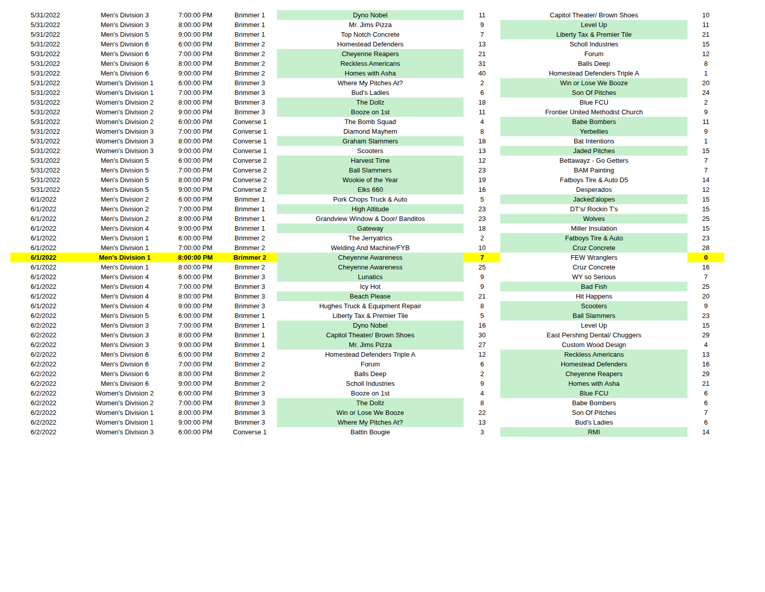| 5/31/2022 | Men's Division 3 | 7:00:00 PM | Brimmer 1 | Dyno Nobel | 11 | Capitol Theater/ Brown Shoes | 10 |
| 5/31/2022 | Men's Division 3 | 8:00:00 PM | Brimmer 1 | Mr. Jims Pizza | 9 | Level Up | 11 |
| 5/31/2022 | Men's Division 5 | 9:00:00 PM | Brimmer 1 | Top Notch Concrete | 7 | Liberty Tax & Premier Tile | 21 |
| 5/31/2022 | Men's Division 6 | 6:00:00 PM | Brimmer 2 | Homestead Defenders | 13 | Scholl Industries | 15 |
| 5/31/2022 | Men's Division 6 | 7:00:00 PM | Brimmer 2 | Cheyenne Reapers | 21 | Forum | 12 |
| 5/31/2022 | Men's Division 6 | 8:00:00 PM | Brimmer 2 | Reckless Americans | 31 | Balls Deep | 8 |
| 5/31/2022 | Men's Division 6 | 9:00:00 PM | Brimmer 2 | Homes with Asha | 40 | Homestead Defenders Triple A | 1 |
| 5/31/2022 | Women's Division 1 | 6:00:00 PM | Brimmer 3 | Where My Pitches At? | 2 | Win or Lose We Booze | 20 |
| 5/31/2022 | Women's Division 1 | 7:00:00 PM | Brimmer 3 | Bud's Ladies | 6 | Son Of Pitches | 24 |
| 5/31/2022 | Women's Division 2 | 8:00:00 PM | Brimmer 3 | The Dollz | 18 | Blue FCU | 2 |
| 5/31/2022 | Women's Division 2 | 9:00:00 PM | Brimmer 3 | Booze on 1st | 11 | Frontier United Methodist Church | 9 |
| 5/31/2022 | Women's Division 2 | 6:00:00 PM | Converse 1 | The Bomb Squad | 4 | Babe Bombers | 11 |
| 5/31/2022 | Women's Division 3 | 7:00:00 PM | Converse 1 | Diamond Mayhem | 8 | Yerbellies | 9 |
| 5/31/2022 | Women's Division 3 | 8:00:00 PM | Converse 1 | Graham Slammers | 18 | Bat Intentions | 1 |
| 5/31/2022 | Women's Division 3 | 9:00:00 PM | Converse 1 | Scooters | 13 | Jaded Pitches | 15 |
| 5/31/2022 | Men's Division 5 | 6:00:00 PM | Converse 2 | Harvest Time | 12 | Bettawayz - Go Getters | 7 |
| 5/31/2022 | Men's Division 5 | 7:00:00 PM | Converse 2 | Ball Slammers | 23 | BAM Painting | 7 |
| 5/31/2022 | Men's Division 5 | 8:00:00 PM | Converse 2 | Wookie of the Year | 19 | Fatboys Tire & Auto D5 | 14 |
| 5/31/2022 | Men's Division 5 | 9:00:00 PM | Converse 2 | Elks 660 | 16 | Desperados | 12 |
| 6/1/2022 | Men's Division 2 | 6:00:00 PM | Brimmer 1 | Pork Chops Truck & Auto | 5 | Jacked'alopes | 15 |
| 6/1/2022 | Men's Division 2 | 7:00:00 PM | Brimmer 1 | High Altitude | 23 | DT's/ Rockin T's | 15 |
| 6/1/2022 | Men's Division 2 | 8:00:00 PM | Brimmer 1 | Grandview Window & Door/ Banditos | 23 | Wolves | 25 |
| 6/1/2022 | Men's Division 4 | 9:00:00 PM | Brimmer 1 | Gateway | 18 | Miller Insulation | 15 |
| 6/1/2022 | Men's Division 1 | 6:00:00 PM | Brimmer 2 | The Jerryatrics | 2 | Fatboys Tire & Auto | 23 |
| 6/1/2022 | Men's Division 1 | 7:00:00 PM | Brimmer 2 | Welding And Machine/FYB | 10 | Cruz Concrete | 28 |
| 6/1/2022 | Men's Division 1 | 8:00:00 PM | Brimmer 2 | Cheyenne Awareness | 7 | FEW Wranglers | 0 |
| 6/1/2022 | Men's Division 1 | 8:00:00 PM | Brimmer 2 | Cheyenne Awareness | 25 | Cruz Concrete | 16 |
| 6/1/2022 | Men's Division 4 | 6:00:00 PM | Brimmer 3 | Lunatics | 9 | WY so Serious | 7 |
| 6/1/2022 | Men's Division 4 | 7:00:00 PM | Brimmer 3 | Icy Hot | 9 | Bad Fish | 25 |
| 6/1/2022 | Men's Division 4 | 8:00:00 PM | Brimmer 3 | Beach Please | 21 | Hit Happens | 20 |
| 6/1/2022 | Men's Division 4 | 9:00:00 PM | Brimmer 3 | Hughes Truck & Equipment Repair | 8 | Scooters | 9 |
| 6/2/2022 | Men's Division 5 | 6:00:00 PM | Brimmer 1 | Liberty Tax & Premier Tile | 5 | Ball Slammers | 23 |
| 6/2/2022 | Men's Division 3 | 7:00:00 PM | Brimmer 1 | Dyno Nobel | 16 | Level Up | 15 |
| 6/2/2022 | Men's Division 3 | 8:00:00 PM | Brimmer 1 | Capitol Theater/ Brown Shoes | 30 | East Pershing Dental/ Chuggers | 29 |
| 6/2/2022 | Men's Division 3 | 9:00:00 PM | Brimmer 1 | Mr. Jims Pizza | 27 | Custom Wood Design | 4 |
| 6/2/2022 | Men's Division 6 | 6:00:00 PM | Brimmer 2 | Homestead Defenders Triple A | 12 | Reckless Americans | 13 |
| 6/2/2022 | Men's Division 6 | 7:00:00 PM | Brimmer 2 | Forum | 6 | Homestead Defenders | 16 |
| 6/2/2022 | Men's Division 6 | 8:00:00 PM | Brimmer 2 | Balls Deep | 2 | Cheyenne Reapers | 29 |
| 6/2/2022 | Men's Division 6 | 9:00:00 PM | Brimmer 2 | Scholl Industries | 9 | Homes with Asha | 21 |
| 6/2/2022 | Women's Division 2 | 6:00:00 PM | Brimmer 3 | Booze on 1st | 4 | Blue FCU | 6 |
| 6/2/2022 | Women's Division 2 | 7:00:00 PM | Brimmer 3 | The Dollz | 8 | Babe Bombers | 6 |
| 6/2/2022 | Women's Division 1 | 8:00:00 PM | Brimmer 3 | Win or Lose We Booze | 22 | Son Of Pitches | 7 |
| 6/2/2022 | Women's Division 1 | 9:00:00 PM | Brimmer 3 | Where My Pitches At? | 13 | Bud's Ladies | 6 |
| 6/2/2022 | Women's Division 3 | 6:00:00 PM | Converse 1 | Battin Bougie | 3 | RMI | 14 |